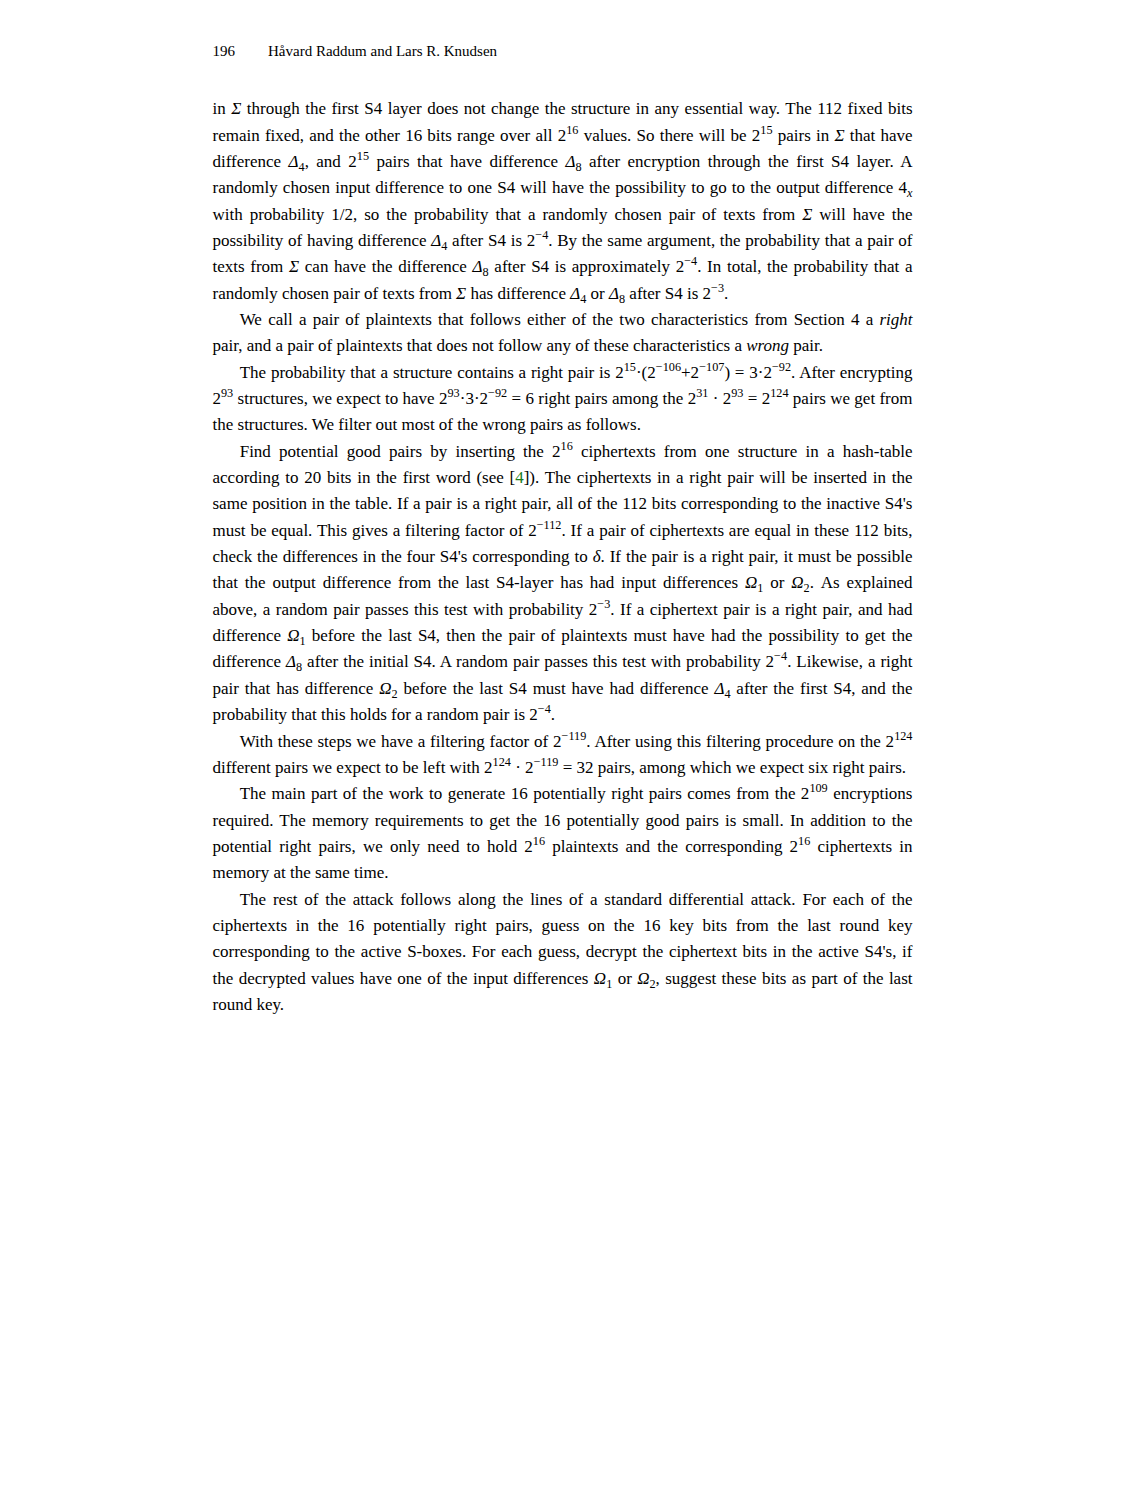196 Håvard Raddum and Lars R. Knudsen
in Σ through the first S4 layer does not change the structure in any essential way. The 112 fixed bits remain fixed, and the other 16 bits range over all 216 values. So there will be 215 pairs in Σ that have difference Δ4, and 215 pairs that have difference Δ8 after encryption through the first S4 layer. A randomly chosen input difference to one S4 will have the possibility to go to the output difference 4x with probability 1/2, so the probability that a randomly chosen pair of texts from Σ will have the possibility of having difference Δ4 after S4 is 2−4. By the same argument, the probability that a pair of texts from Σ can have the difference Δ8 after S4 is approximately 2−4. In total, the probability that a randomly chosen pair of texts from Σ has difference Δ4 or Δ8 after S4 is 2−3.
We call a pair of plaintexts that follows either of the two characteristics from Section 4 a right pair, and a pair of plaintexts that does not follow any of these characteristics a wrong pair.
The probability that a structure contains a right pair is 215·(2−106+2−107) = 3·2−92. After encrypting 293 structures, we expect to have 293·3·2−92 = 6 right pairs among the 231 · 293 = 2124 pairs we get from the structures. We filter out most of the wrong pairs as follows.
Find potential good pairs by inserting the 216 ciphertexts from one structure in a hash-table according to 20 bits in the first word (see [4]). The ciphertexts in a right pair will be inserted in the same position in the table. If a pair is a right pair, all of the 112 bits corresponding to the inactive S4's must be equal. This gives a filtering factor of 2−112. If a pair of ciphertexts are equal in these 112 bits, check the differences in the four S4's corresponding to δ. If the pair is a right pair, it must be possible that the output difference from the last S4-layer has had input differences Ω1 or Ω2. As explained above, a random pair passes this test with probability 2−3. If a ciphertext pair is a right pair, and had difference Ω1 before the last S4, then the pair of plaintexts must have had the possibility to get the difference Δ8 after the initial S4. A random pair passes this test with probability 2−4. Likewise, a right pair that has difference Ω2 before the last S4 must have had difference Δ4 after the first S4, and the probability that this holds for a random pair is 2−4.
With these steps we have a filtering factor of 2−119. After using this filtering procedure on the 2124 different pairs we expect to be left with 2124 · 2−119 = 32 pairs, among which we expect six right pairs.
The main part of the work to generate 16 potentially right pairs comes from the 2109 encryptions required. The memory requirements to get the 16 potentially good pairs is small. In addition to the potential right pairs, we only need to hold 216 plaintexts and the corresponding 216 ciphertexts in memory at the same time.
The rest of the attack follows along the lines of a standard differential attack. For each of the ciphertexts in the 16 potentially right pairs, guess on the 16 key bits from the last round key corresponding to the active S-boxes. For each guess, decrypt the ciphertext bits in the active S4's, if the decrypted values have one of the input differences Ω1 or Ω2, suggest these bits as part of the last round key.